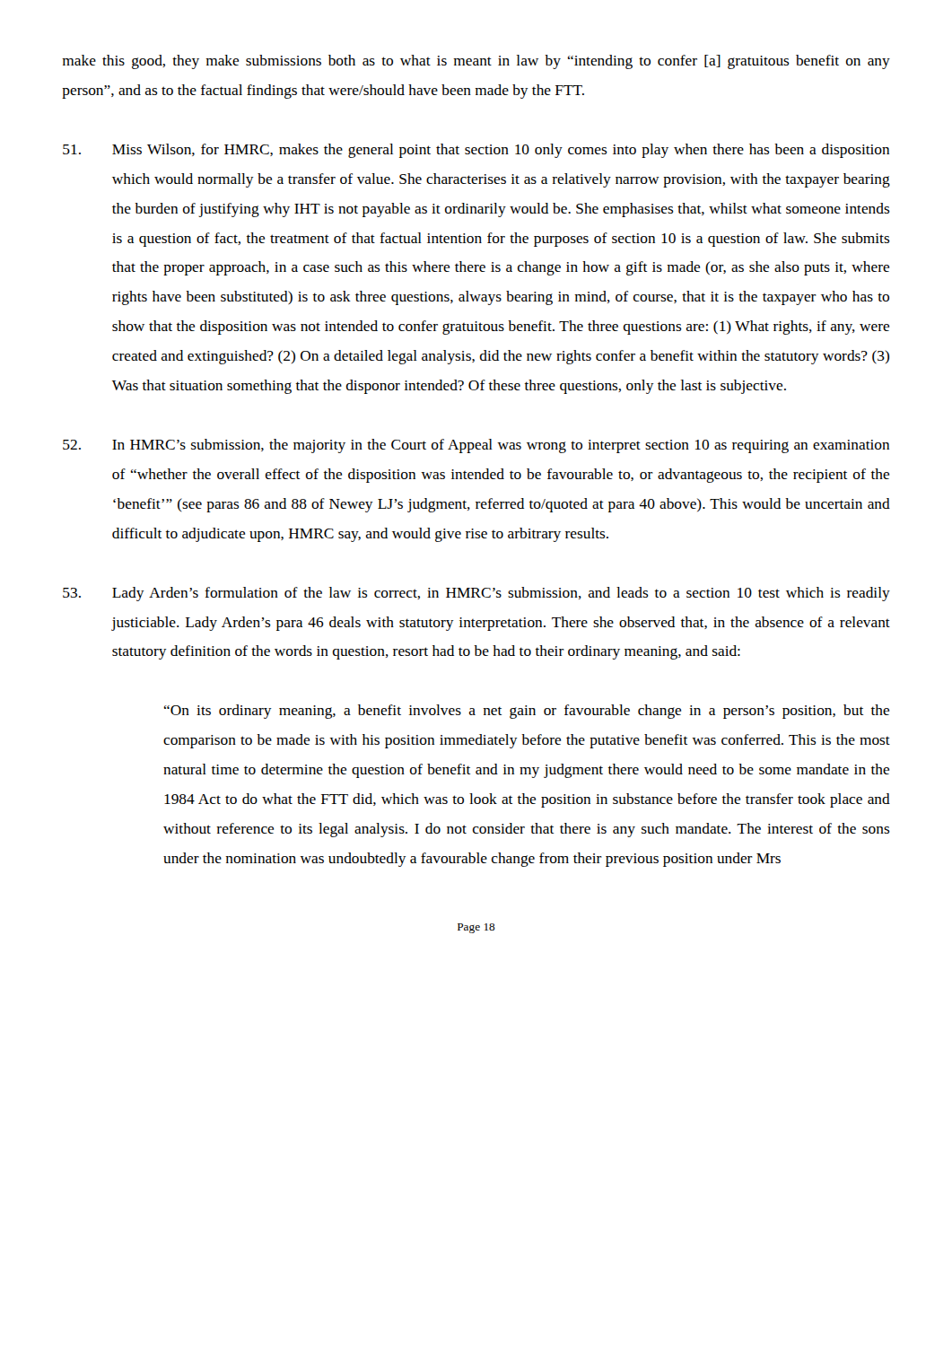make this good, they make submissions both as to what is meant in law by “intending to confer [a] gratuitous benefit on any person”, and as to the factual findings that were/should have been made by the FTT.
51.
Miss Wilson, for HMRC, makes the general point that section 10 only comes into play when there has been a disposition which would normally be a transfer of value. She characterises it as a relatively narrow provision, with the taxpayer bearing the burden of justifying why IHT is not payable as it ordinarily would be. She emphasises that, whilst what someone intends is a question of fact, the treatment of that factual intention for the purposes of section 10 is a question of law. She submits that the proper approach, in a case such as this where there is a change in how a gift is made (or, as she also puts it, where rights have been substituted) is to ask three questions, always bearing in mind, of course, that it is the taxpayer who has to show that the disposition was not intended to confer gratuitous benefit. The three questions are: (1) What rights, if any, were created and extinguished? (2) On a detailed legal analysis, did the new rights confer a benefit within the statutory words? (3) Was that situation something that the disponor intended? Of these three questions, only the last is subjective.
52.
In HMRC’s submission, the majority in the Court of Appeal was wrong to interpret section 10 as requiring an examination of “whether the overall effect of the disposition was intended to be favourable to, or advantageous to, the recipient of the ‘benefit’” (see paras 86 and 88 of Newey LJ’s judgment, referred to/quoted at para 40 above). This would be uncertain and difficult to adjudicate upon, HMRC say, and would give rise to arbitrary results.
53.
Lady Arden’s formulation of the law is correct, in HMRC’s submission, and leads to a section 10 test which is readily justiciable. Lady Arden’s para 46 deals with statutory interpretation. There she observed that, in the absence of a relevant statutory definition of the words in question, resort had to be had to their ordinary meaning, and said:
“On its ordinary meaning, a benefit involves a net gain or favourable change in a person’s position, but the comparison to be made is with his position immediately before the putative benefit was conferred. This is the most natural time to determine the question of benefit and in my judgment there would need to be some mandate in the 1984 Act to do what the FTT did, which was to look at the position in substance before the transfer took place and without reference to its legal analysis. I do not consider that there is any such mandate. The interest of the sons under the nomination was undoubtedly a favourable change from their previous position under Mrs
Page 18